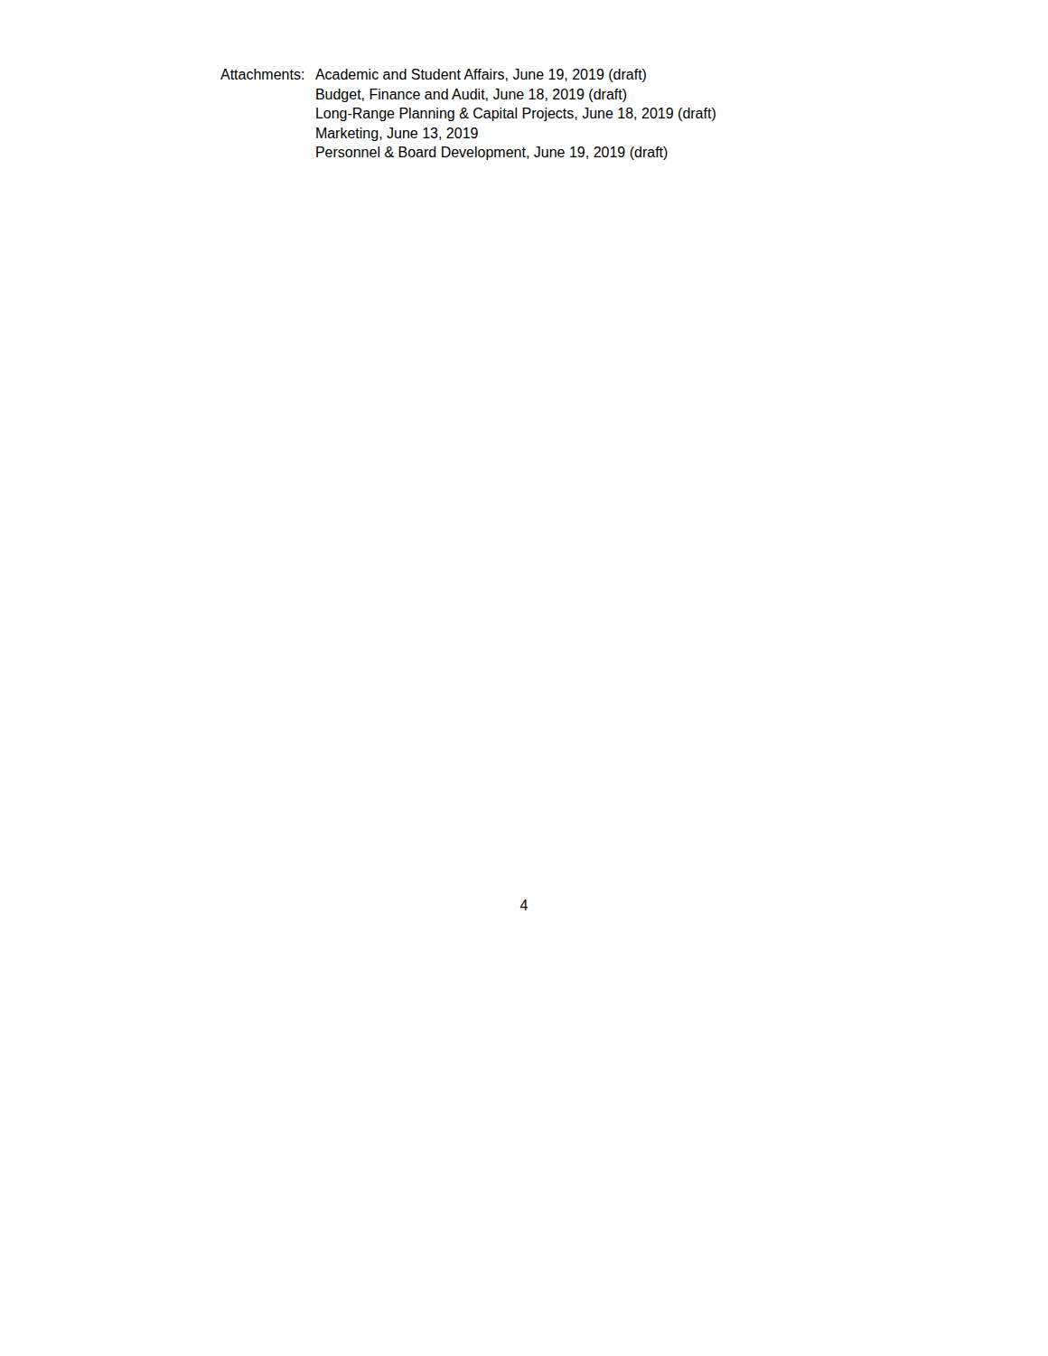Attachments:
Academic and Student Affairs, June 19, 2019 (draft)
Budget, Finance and Audit, June 18, 2019 (draft)
Long-Range Planning & Capital Projects, June 18, 2019 (draft)
Marketing, June 13, 2019
Personnel & Board Development, June 19, 2019 (draft)
4